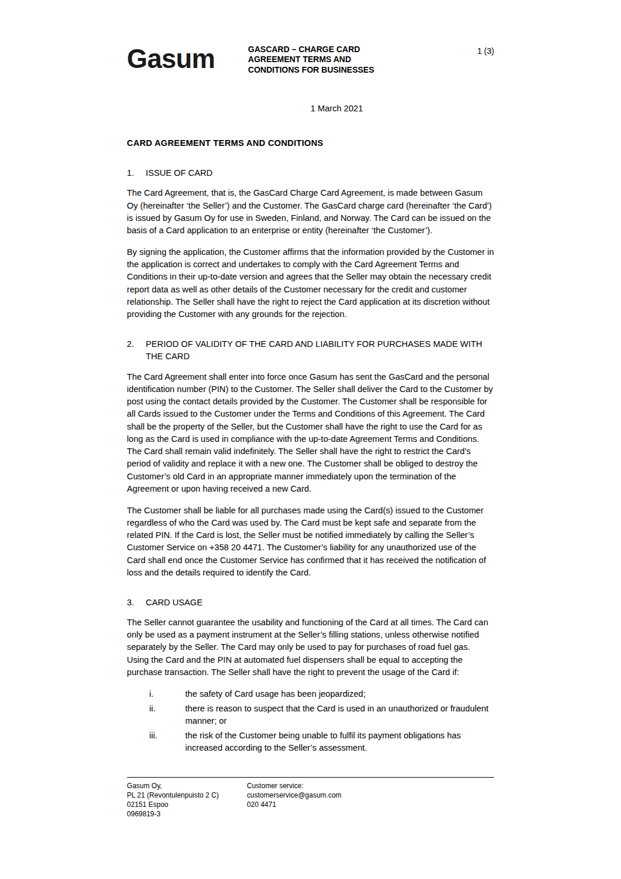Gasum
GasCard – Charge Card
Agreement Terms and
Conditions for Businesses
1 (3)
1 March 2021
Card Agreement Terms and Conditions
Issue of Card
The Card Agreement, that is, the GasCard Charge Card Agreement, is made between Gasum Oy (hereinafter ‘the Seller’) and the Customer. The GasCard charge card (hereinafter ‘the Card’) is issued by Gasum Oy for use in Sweden, Finland, and Norway. The Card can be issued on the basis of a Card application to an enterprise or entity (hereinafter ‘the Customer’).
By signing the application, the Customer affirms that the information provided by the Customer in the application is correct and undertakes to comply with the Card Agreement Terms and Conditions in their up-to-date version and agrees that the Seller may obtain the necessary credit report data as well as other details of the Customer necessary for the credit and customer relationship. The Seller shall have the right to reject the Card application at its discretion without providing the Customer with any grounds for the rejection.
Period of Validity of the Card and Liability for Purchases Made with the Card
The Card Agreement shall enter into force once Gasum has sent the GasCard and the personal identification number (PIN) to the Customer. The Seller shall deliver the Card to the Customer by post using the contact details provided by the Customer. The Customer shall be responsible for all Cards issued to the Customer under the Terms and Conditions of this Agreement. The Card shall be the property of the Seller, but the Customer shall have the right to use the Card for as long as the Card is used in compliance with the up-to-date Agreement Terms and Conditions. The Card shall remain valid indefinitely. The Seller shall have the right to restrict the Card’s period of validity and replace it with a new one. The Customer shall be obliged to destroy the Customer’s old Card in an appropriate manner immediately upon the termination of the Agreement or upon having received a new Card.
The Customer shall be liable for all purchases made using the Card(s) issued to the Customer regardless of who the Card was used by. The Card must be kept safe and separate from the related PIN. If the Card is lost, the Seller must be notified immediately by calling the Seller’s Customer Service on +358 20 4471. The Customer’s liability for any unauthorized use of the Card shall end once the Customer Service has confirmed that it has received the notification of loss and the details required to identify the Card.
Card Usage
The Seller cannot guarantee the usability and functioning of the Card at all times. The Card can only be used as a payment instrument at the Seller’s filling stations, unless otherwise notified separately by the Seller. The Card may only be used to pay for purchases of road fuel gas. Using the Card and the PIN at automated fuel dispensers shall be equal to accepting the purchase transaction. The Seller shall have the right to prevent the usage of the Card if:
the safety of Card usage has been jeopardized;
there is reason to suspect that the Card is used in an unauthorized or fraudulent manner; or
the risk of the Customer being unable to fulfil its payment obligations has increased according to the Seller’s assessment.
Gasum Oy, PL 21 (Revontulenpuisto 2 C) 02151 Espoo 0969819-3
Customer service: customerservice@gasum.com 020 4471